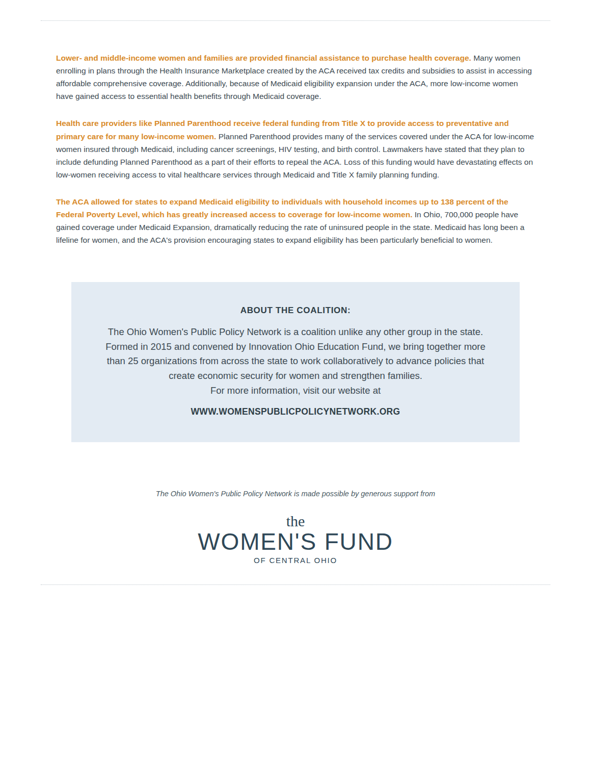Lower- and middle-income women and families are provided financial assistance to purchase health coverage. Many women enrolling in plans through the Health Insurance Marketplace created by the ACA received tax credits and subsidies to assist in accessing affordable comprehensive coverage. Additionally, because of Medicaid eligibility expansion under the ACA, more low-income women have gained access to essential health benefits through Medicaid coverage.
Health care providers like Planned Parenthood receive federal funding from Title X to provide access to preventative and primary care for many low-income women. Planned Parenthood provides many of the services covered under the ACA for low-income women insured through Medicaid, including cancer screenings, HIV testing, and birth control. Lawmakers have stated that they plan to include defunding Planned Parenthood as a part of their efforts to repeal the ACA. Loss of this funding would have devastating effects on low-women receiving access to vital healthcare services through Medicaid and Title X family planning funding.
The ACA allowed for states to expand Medicaid eligibility to individuals with household incomes up to 138 percent of the Federal Poverty Level, which has greatly increased access to coverage for low-income women. In Ohio, 700,000 people have gained coverage under Medicaid Expansion, dramatically reducing the rate of uninsured people in the state. Medicaid has long been a lifeline for women, and the ACA's provision encouraging states to expand eligibility has been particularly beneficial to women.
About the Coalition:
The Ohio Women's Public Policy Network is a coalition unlike any other group in the state. Formed in 2015 and convened by Innovation Ohio Education Fund, we bring together more than 25 organizations from across the state to work collaboratively to advance policies that create economic security for women and strengthen families.
For more information, visit our website at www.womenspublicpolicynetwork.org
The Ohio Women's Public Policy Network is made possible by generous support from
the WOMEN'S FUND OF CENTRAL OHIO